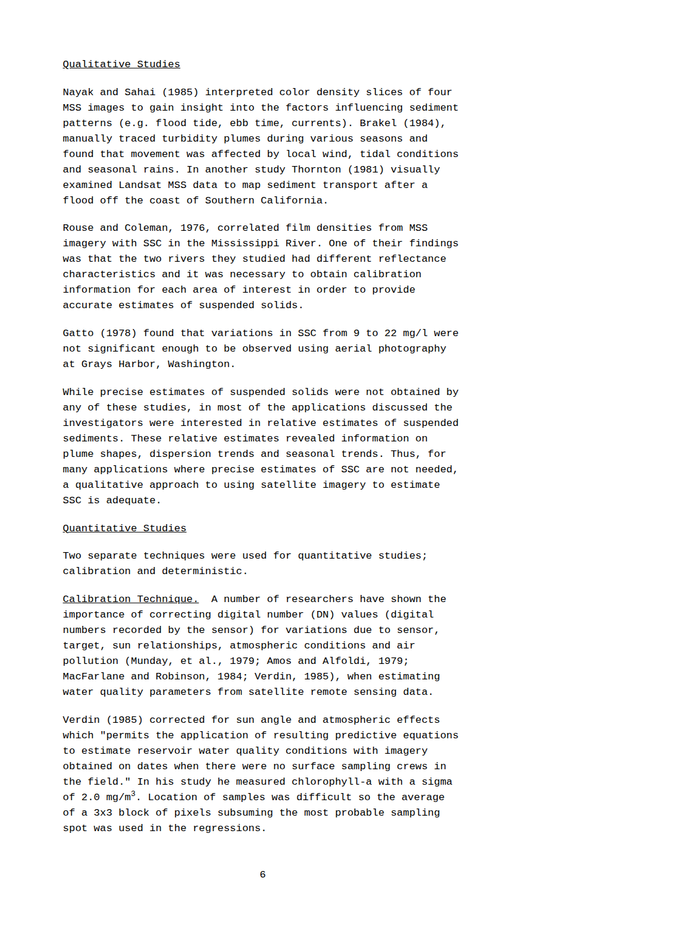Qualitative Studies
Nayak and Sahai (1985) interpreted color density slices of four MSS images to gain insight into the factors influencing sediment patterns (e.g. flood tide, ebb time, currents). Brakel (1984), manually traced turbidity plumes during various seasons and found that movement was affected by local wind, tidal conditions and seasonal rains. In another study Thornton (1981) visually examined Landsat MSS data to map sediment transport after a flood off the coast of Southern California.
Rouse and Coleman, 1976, correlated film densities from MSS imagery with SSC in the Mississippi River. One of their findings was that the two rivers they studied had different reflectance characteristics and it was necessary to obtain calibration information for each area of interest in order to provide accurate estimates of suspended solids.
Gatto (1978) found that variations in SSC from 9 to 22 mg/l were not significant enough to be observed using aerial photography at Grays Harbor, Washington.
While precise estimates of suspended solids were not obtained by any of these studies, in most of the applications discussed the investigators were interested in relative estimates of suspended sediments. These relative estimates revealed information on plume shapes, dispersion trends and seasonal trends. Thus, for many applications where precise estimates of SSC are not needed, a qualitative approach to using satellite imagery to estimate SSC is adequate.
Quantitative Studies
Two separate techniques were used for quantitative studies; calibration and deterministic.
Calibration Technique. A number of researchers have shown the importance of correcting digital number (DN) values (digital numbers recorded by the sensor) for variations due to sensor, target, sun relationships, atmospheric conditions and air pollution (Munday, et al., 1979; Amos and Alfoldi, 1979; MacFarlane and Robinson, 1984; Verdin, 1985), when estimating water quality parameters from satellite remote sensing data.
Verdin (1985) corrected for sun angle and atmospheric effects which "permits the application of resulting predictive equations to estimate reservoir water quality conditions with imagery obtained on dates when there were no surface sampling crews in the field." In his study he measured chlorophyll-a with a sigma of 2.0 mg/m3. Location of samples was difficult so the average of a 3x3 block of pixels subsuming the most probable sampling spot was used in the regressions.
6